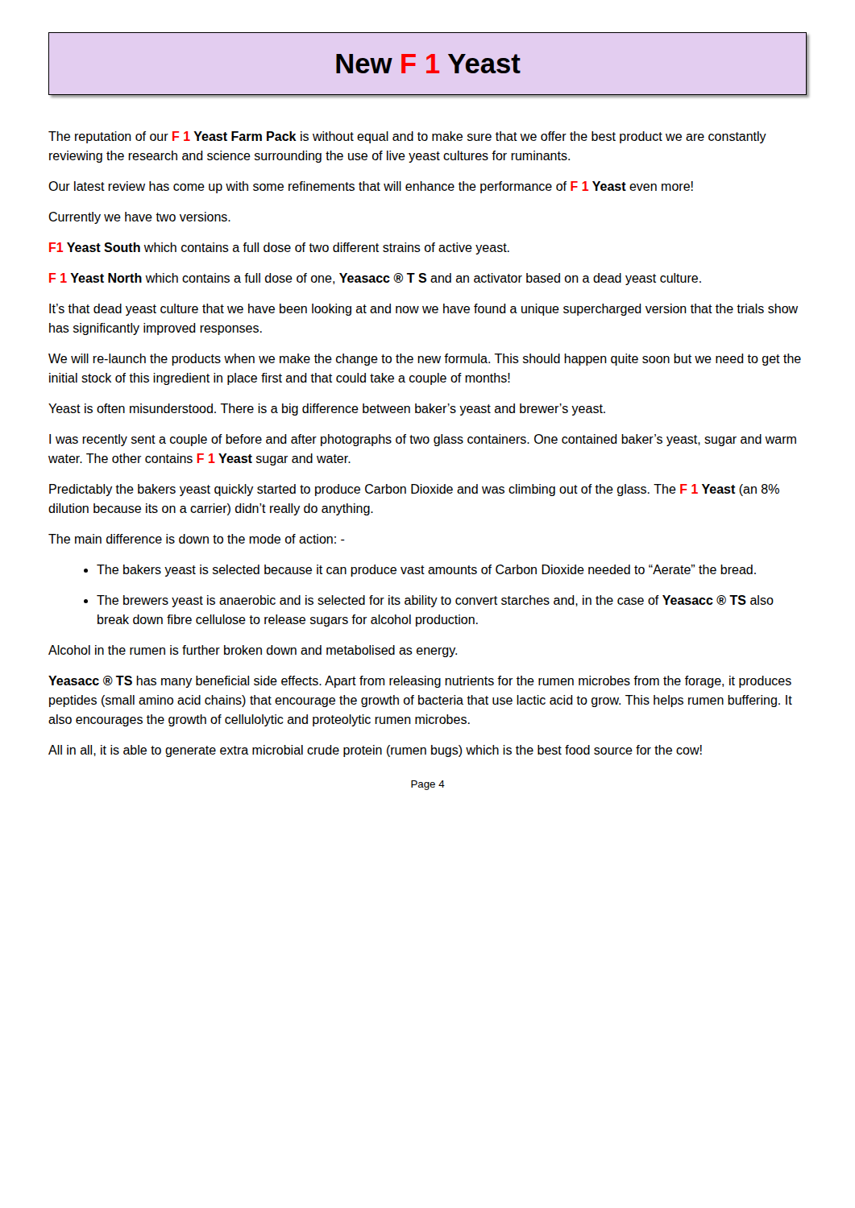New F 1 Yeast
The reputation of our F 1 Yeast Farm Pack is without equal and to make sure that we offer the best product we are constantly reviewing the research and science surrounding the use of live yeast cultures for ruminants.
Our latest review has come up with some refinements that will enhance the performance of F 1 Yeast even more!
Currently we have two versions.
F1 Yeast South which contains a full dose of two different strains of active yeast.
F 1 Yeast North which contains a full dose of one, Yeasacc ® T S and an activator based on a dead yeast culture.
It’s that dead yeast culture that we have been looking at and now we have found a unique supercharged version that the trials show has significantly improved responses.
We will re-launch the products when we make the change to the new formula. This should happen quite soon but we need to get the initial stock of this ingredient in place first and that could take a couple of months!
Yeast is often misunderstood. There is a big difference between baker’s yeast and brewer’s yeast.
I was recently sent a couple of before and after photographs of two glass containers. One contained baker’s yeast, sugar and warm water. The other contains F 1 Yeast sugar and water.
Predictably the bakers yeast quickly started to produce Carbon Dioxide and was climbing out of the glass. The F 1 Yeast (an 8% dilution because its on a carrier) didn’t really do anything.
The main difference is down to the mode of action: -
The bakers yeast is selected because it can produce vast amounts of Carbon Dioxide needed to “Aerate” the bread.
The brewers yeast is anaerobic and is selected for its ability to convert starches and, in the case of Yeasacc ® TS also break down fibre cellulose to release sugars for alcohol production.
Alcohol in the rumen is further broken down and metabolised as energy.
Yeasacc ® TS has many beneficial side effects. Apart from releasing nutrients for the rumen microbes from the forage, it produces peptides (small amino acid chains) that encourage the growth of bacteria that use lactic acid to grow. This helps rumen buffering. It also encourages the growth of cellulolytic and proteolytic rumen microbes.
All in all, it is able to generate extra microbial crude protein (rumen bugs) which is the best food source for the cow!
Page 4